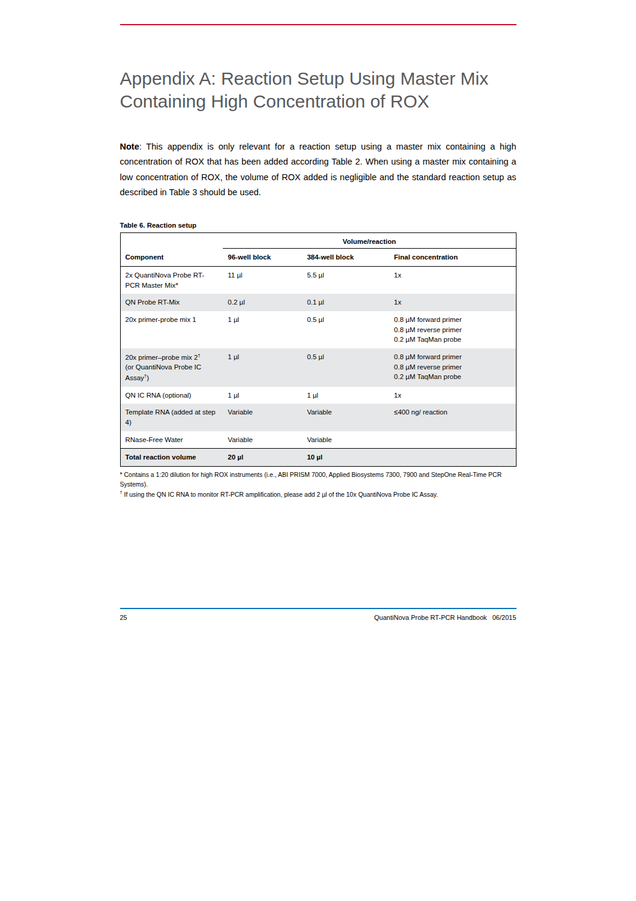Appendix A: Reaction Setup Using Master Mix
Containing High Concentration of ROX
Note: This appendix is only relevant for a reaction setup using a master mix containing a high concentration of ROX that has been added according Table 2. When using a master mix containing a low concentration of ROX, the volume of ROX added is negligible and the standard reaction setup as described in Table 3 should be used.
Table 6. Reaction setup
| | Volume/reaction |
| --- | --- |
| Component | 96-well block | 384-well block | Final concentration |
| 2x QuantiNova Probe RT-PCR Master Mix* | 11 µl | 5.5 µl | 1x |
| QN Probe RT-Mix | 0.2 µl | 0.1 µl | 1x |
| 20x primer-probe mix 1 | 1 µl | 0.5 µl | 0.8 µM forward primer 0.8 µM reverse primer 0.2 µM TaqMan probe |
| 20x primer–probe mix 2 † (or QuantiNova Probe IC Assay † ) | 1 µl | 0.5 µl | 0.8 µM forward primer 0.8 µM reverse primer 0.2 µM TaqMan probe |
| QN IC RNA (optional) | 1 µl | 1 µl | 1x |
| Template RNA (added at step 4) | Variable | Variable | ≤400 ng/ reaction |
| RNase-Free Water | Variable | Variable | |
| Total reaction volume | 20 µl | 10 µl | |
* Contains a 1:20 dilution for high ROX instruments (i.e., ABI PRISM 7000, Applied Biosystems 7300, 7900 and StepOne Real-Time PCR Systems).
† If using the QN IC RNA to monitor RT-PCR amplification, please add 2 µl of the 10x QuantiNova Probe IC Assay.
25
QuantiNova Probe RT-PCR Handbook 06/2015